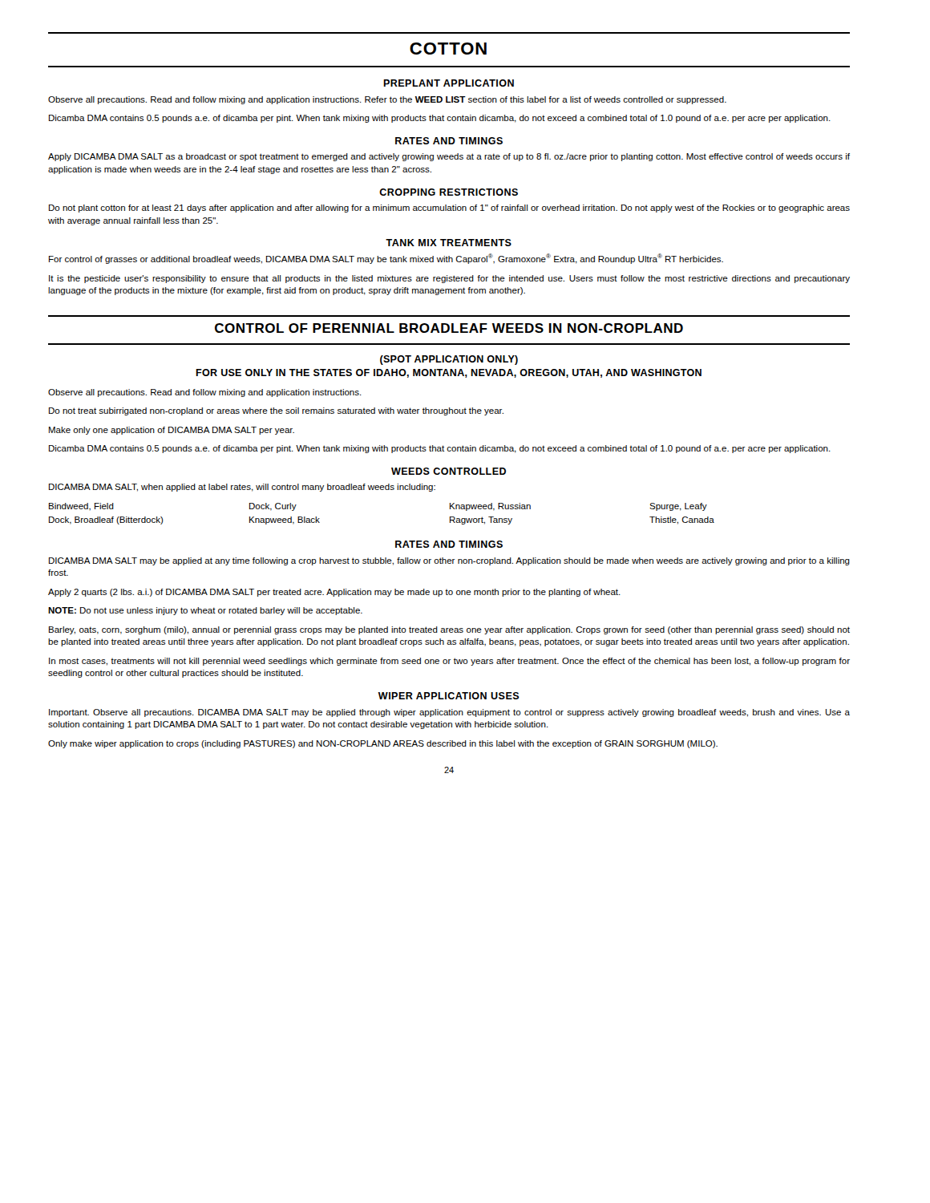COTTON
PREPLANT APPLICATION
Observe all precautions. Read and follow mixing and application instructions. Refer to the WEED LIST section of this label for a list of weeds controlled or suppressed.
Dicamba DMA contains 0.5 pounds a.e. of dicamba per pint. When tank mixing with products that contain dicamba, do not exceed a combined total of 1.0 pound of a.e. per acre per application.
RATES AND TIMINGS
Apply DICAMBA DMA SALT as a broadcast or spot treatment to emerged and actively growing weeds at a rate of up to 8 fl. oz./acre prior to planting cotton. Most effective control of weeds occurs if application is made when weeds are in the 2-4 leaf stage and rosettes are less than 2" across.
CROPPING RESTRICTIONS
Do not plant cotton for at least 21 days after application and after allowing for a minimum accumulation of 1" of rainfall or overhead irritation. Do not apply west of the Rockies or to geographic areas with average annual rainfall less than 25".
TANK MIX TREATMENTS
For control of grasses or additional broadleaf weeds, DICAMBA DMA SALT may be tank mixed with Caparol®, Gramoxone® Extra, and Roundup Ultra® RT herbicides.
It is the pesticide user's responsibility to ensure that all products in the listed mixtures are registered for the intended use. Users must follow the most restrictive directions and precautionary language of the products in the mixture (for example, first aid from on product, spray drift management from another).
CONTROL OF PERENNIAL BROADLEAF WEEDS IN NON-CROPLAND
(SPOT APPLICATION ONLY)
FOR USE ONLY IN THE STATES OF IDAHO, MONTANA, NEVADA, OREGON, UTAH, AND WASHINGTON
Observe all precautions. Read and follow mixing and application instructions.
Do not treat subirrigated non-cropland or areas where the soil remains saturated with water throughout the year.
Make only one application of DICAMBA DMA SALT per year.
Dicamba DMA contains 0.5 pounds a.e. of dicamba per pint. When tank mixing with products that contain dicamba, do not exceed a combined total of 1.0 pound of a.e. per acre per application.
WEEDS CONTROLLED
DICAMBA DMA SALT, when applied at label rates, will control many broadleaf weeds including:
| Bindweed, Field | Dock, Curly | Knapweed, Russian | Spurge, Leafy |
| Dock, Broadleaf (Bitterdock) | Knapweed, Black | Ragwort, Tansy | Thistle, Canada |
RATES AND TIMINGS
DICAMBA DMA SALT may be applied at any time following a crop harvest to stubble, fallow or other non-cropland. Application should be made when weeds are actively growing and prior to a killing frost.
Apply 2 quarts (2 lbs. a.i.) of DICAMBA DMA SALT per treated acre. Application may be made up to one month prior to the planting of wheat.
NOTE: Do not use unless injury to wheat or rotated barley will be acceptable.
Barley, oats, corn, sorghum (milo), annual or perennial grass crops may be planted into treated areas one year after application. Crops grown for seed (other than perennial grass seed) should not be planted into treated areas until three years after application. Do not plant broadleaf crops such as alfalfa, beans, peas, potatoes, or sugar beets into treated areas until two years after application.
In most cases, treatments will not kill perennial weed seedlings which germinate from seed one or two years after treatment. Once the effect of the chemical has been lost, a follow-up program for seedling control or other cultural practices should be instituted.
WIPER APPLICATION USES
Important. Observe all precautions. DICAMBA DMA SALT may be applied through wiper application equipment to control or suppress actively growing broadleaf weeds, brush and vines. Use a solution containing 1 part DICAMBA DMA SALT to 1 part water. Do not contact desirable vegetation with herbicide solution.
Only make wiper application to crops (including PASTURES) and NON-CROPLAND AREAS described in this label with the exception of GRAIN SORGHUM (MILO).
24